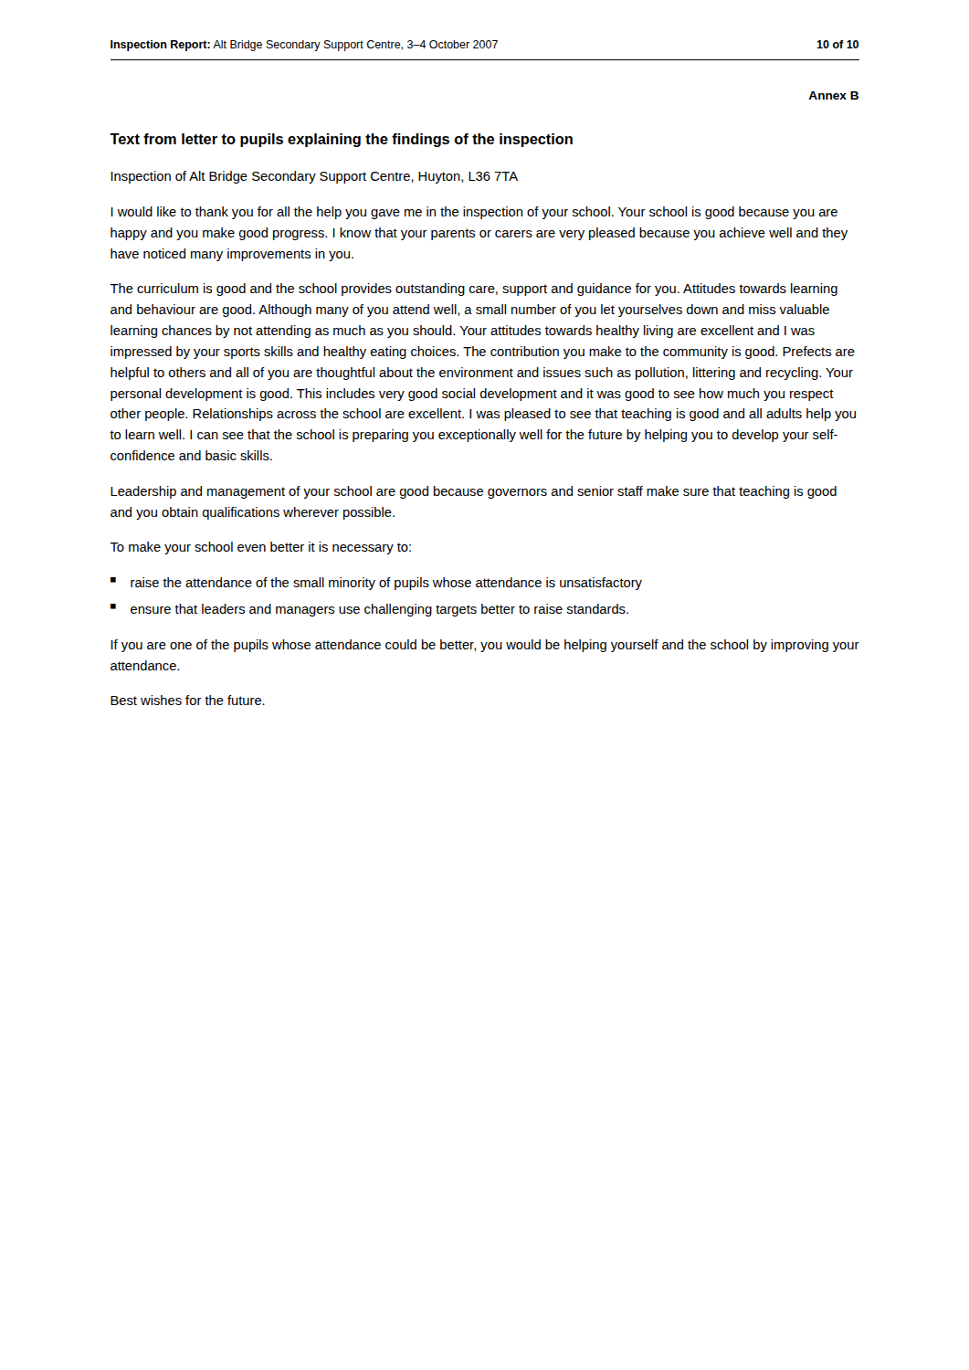Inspection Report: Alt Bridge Secondary Support Centre, 3–4 October 2007
10 of 10
Annex B
Text from letter to pupils explaining the findings of the inspection
Inspection of Alt Bridge Secondary Support Centre, Huyton, L36 7TA
I would like to thank you for all the help you gave me in the inspection of your school. Your school is good because you are happy and you make good progress. I know that your parents or carers are very pleased because you achieve well and they have noticed many improvements in you.
The curriculum is good and the school provides outstanding care, support and guidance for you. Attitudes towards learning and behaviour are good. Although many of you attend well, a small number of you let yourselves down and miss valuable learning chances by not attending as much as you should. Your attitudes towards healthy living are excellent and I was impressed by your sports skills and healthy eating choices. The contribution you make to the community is good. Prefects are helpful to others and all of you are thoughtful about the environment and issues such as pollution, littering and recycling. Your personal development is good. This includes very good social development and it was good to see how much you respect other people. Relationships across the school are excellent. I was pleased to see that teaching is good and all adults help you to learn well. I can see that the school is preparing you exceptionally well for the future by helping you to develop your self-confidence and basic skills.
Leadership and management of your school are good because governors and senior staff make sure that teaching is good and you obtain qualifications wherever possible.
To make your school even better it is necessary to:
raise the attendance of the small minority of pupils whose attendance is unsatisfactory
ensure that leaders and managers use challenging targets better to raise standards.
If you are one of the pupils whose attendance could be better, you would be helping yourself and the school by improving your attendance.
Best wishes for the future.